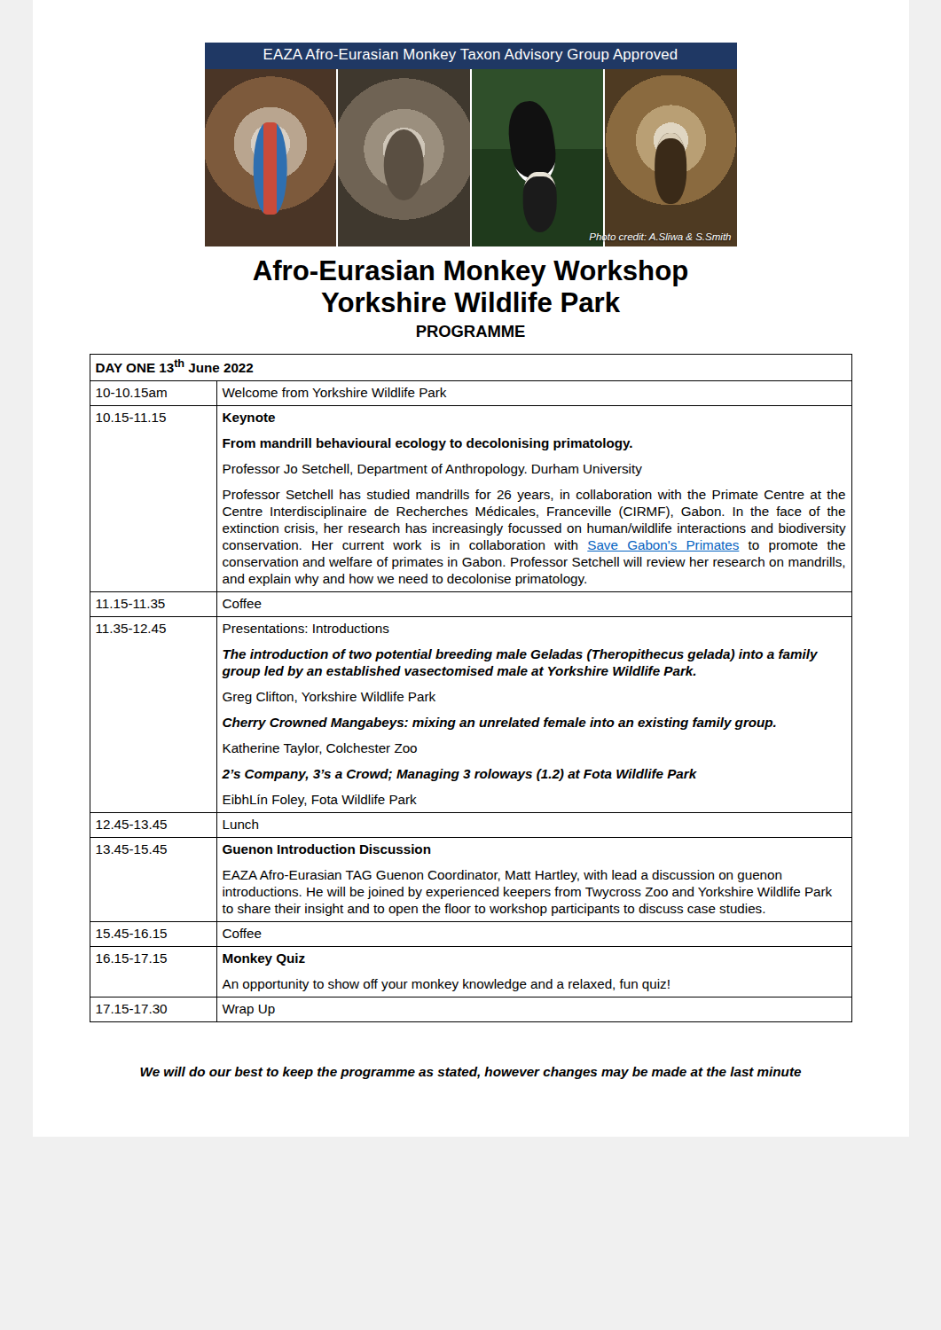EAZA Afro-Eurasian Monkey Taxon Advisory Group Approved
Photo credit: A.Sliwa & S.Smith
Afro-Eurasian Monkey WorkshopYorkshire Wildlife Park
PROGRAMME
| DAY ONE 13 th June 2022 |
| 10-10.15am | Welcome from Yorkshire Wildlife Park |
| 10.15-11.15 | Keynote From mandrill behavioural ecology to decolonising primatology. Professor Jo Setchell, Department of Anthropology. Durham University Professor Setchell has studied mandrills for 26 years, in collaboration with the Primate Centre at the Centre Interdisciplinaire de Recherches Médicales, Franceville (CIRMF), Gabon. In the face of the extinction crisis, her research has increasingly focussed on human/wildlife interactions and biodiversity conservation. Her current work is in collaboration with Save Gabon's Primates to promote the conservation and welfare of primates in Gabon. Professor Setchell will review her research on mandrills, and explain why and how we need to decolonise primatology. |
| 11.15-11.35 | Coffee |
| 11.35-12.45 | Presentations: Introductions The introduction of two potential breeding male Geladas (Theropithecus gelada) into a family group led by an established vasectomised male at Yorkshire Wildlife Park. Greg Clifton, Yorkshire Wildlife Park Cherry Crowned Mangabeys: mixing an unrelated female into an existing family group. Katherine Taylor, Colchester Zoo 2’s Company, 3’s a Crowd; Managing 3 roloways (1.2) at Fota Wildlife Park EibhLín Foley, Fota Wildlife Park |
| 12.45-13.45 | Lunch |
| 13.45-15.45 | Guenon Introduction Discussion EAZA Afro-Eurasian TAG Guenon Coordinator, Matt Hartley, with lead a discussion on guenon introductions. He will be joined by experienced keepers from Twycross Zoo and Yorkshire Wildlife Park to share their insight and to open the floor to workshop participants to discuss case studies. |
| 15.45-16.15 | Coffee |
| 16.15-17.15 | Monkey Quiz An opportunity to show off your monkey knowledge and a relaxed, fun quiz! |
| 17.15-17.30 | Wrap Up |
We will do our best to keep the programme as stated, however changes may be made at the last minute